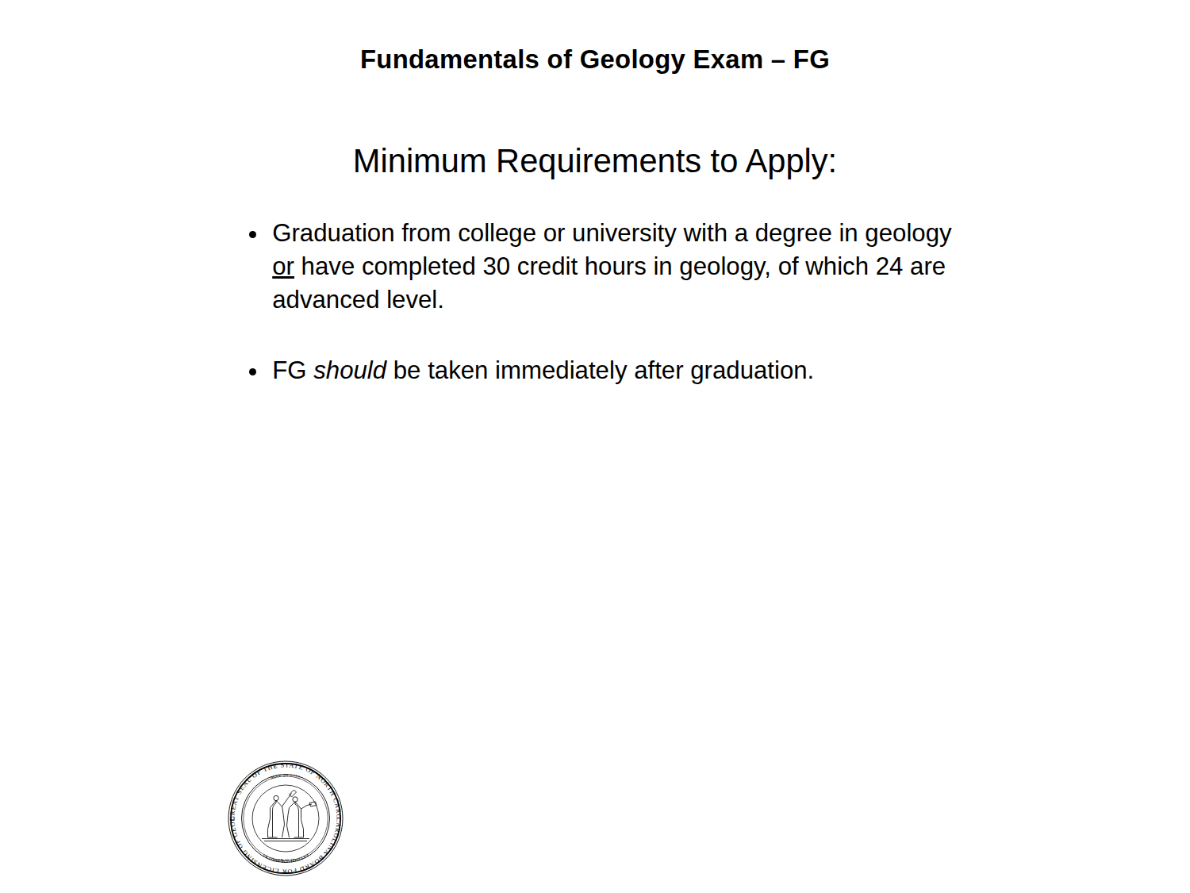Fundamentals of Geology Exam – FG
Minimum Requirements to Apply:
Graduation from college or university with a degree in geology or have completed 30 credit hours in geology, of which 24 are advanced level.
FG should be taken immediately after graduation.
THE GREAT SEAL OF THE STATE OF NORTH CAROLINA NORTH CAROLINA BOARD FOR LICENSING OF GEOLOGISTS MAY 20 1775 ESSE QUAM VIDERI APRIL 12, 1776